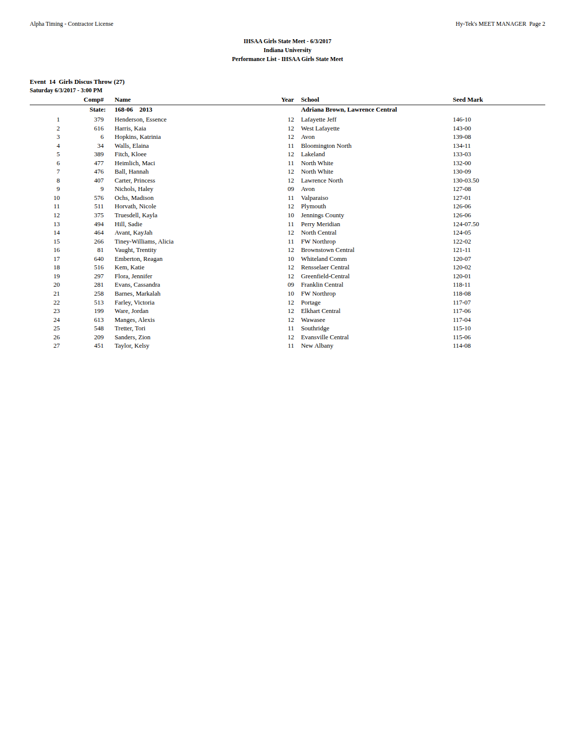Alpha Timing - Contractor License
Hy-Tek's MEET MANAGER Page 2
IHSAA Girls State Meet - 6/3/2017
Indiana University
Performance List - IHSAA Girls State Meet
Event 14 Girls Discus Throw (27)
Saturday 6/3/2017 - 3:00 PM
| | State: | 168-06 2013 | | Adriana Brown, Lawrence Central |
| | Comp# | Name | Year | School | Seed Mark |
| 1 | 379 | Henderson, Essence | 12 | Lafayette Jeff | 146-10 |
| 2 | 616 | Harris, Kaia | 12 | West Lafayette | 143-00 |
| 3 | 6 | Hopkins, Katrinia | 12 | Avon | 139-08 |
| 4 | 34 | Walls, Elaina | 11 | Bloomington North | 134-11 |
| 5 | 389 | Fitch, Kloee | 12 | Lakeland | 133-03 |
| 6 | 477 | Heimlich, Maci | 11 | North White | 132-00 |
| 7 | 476 | Ball, Hannah | 12 | North White | 130-09 |
| 8 | 407 | Carter, Princess | 12 | Lawrence North | 130-03.50 |
| 9 | 9 | Nichols, Haley | 09 | Avon | 127-08 |
| 10 | 576 | Ochs, Madison | 11 | Valparaiso | 127-01 |
| 11 | 511 | Horvath, Nicole | 12 | Plymouth | 126-06 |
| 12 | 375 | Truesdell, Kayla | 10 | Jennings County | 126-06 |
| 13 | 494 | Hill, Sadie | 11 | Perry Meridian | 124-07.50 |
| 14 | 464 | Avant, KayJah | 12 | North Central | 124-05 |
| 15 | 266 | Tiney-Williams, Alicia | 11 | FW Northrop | 122-02 |
| 16 | 81 | Vaught, Trentity | 12 | Brownstown Central | 121-11 |
| 17 | 640 | Emberton, Reagan | 10 | Whiteland Comm | 120-07 |
| 18 | 516 | Kem, Katie | 12 | Rensselaer Central | 120-02 |
| 19 | 297 | Flora, Jennifer | 12 | Greenfield-Central | 120-01 |
| 20 | 281 | Evans, Cassandra | 09 | Franklin Central | 118-11 |
| 21 | 258 | Barnes, Markalah | 10 | FW Northrop | 118-08 |
| 22 | 513 | Farley, Victoria | 12 | Portage | 117-07 |
| 23 | 199 | Ware, Jordan | 12 | Elkhart Central | 117-06 |
| 24 | 613 | Manges, Alexis | 12 | Wawasee | 117-04 |
| 25 | 548 | Tretter, Tori | 11 | Southridge | 115-10 |
| 26 | 209 | Sanders, Zion | 12 | Evansville Central | 115-06 |
| 27 | 451 | Taylor, Kelsy | 11 | New Albany | 114-08 |